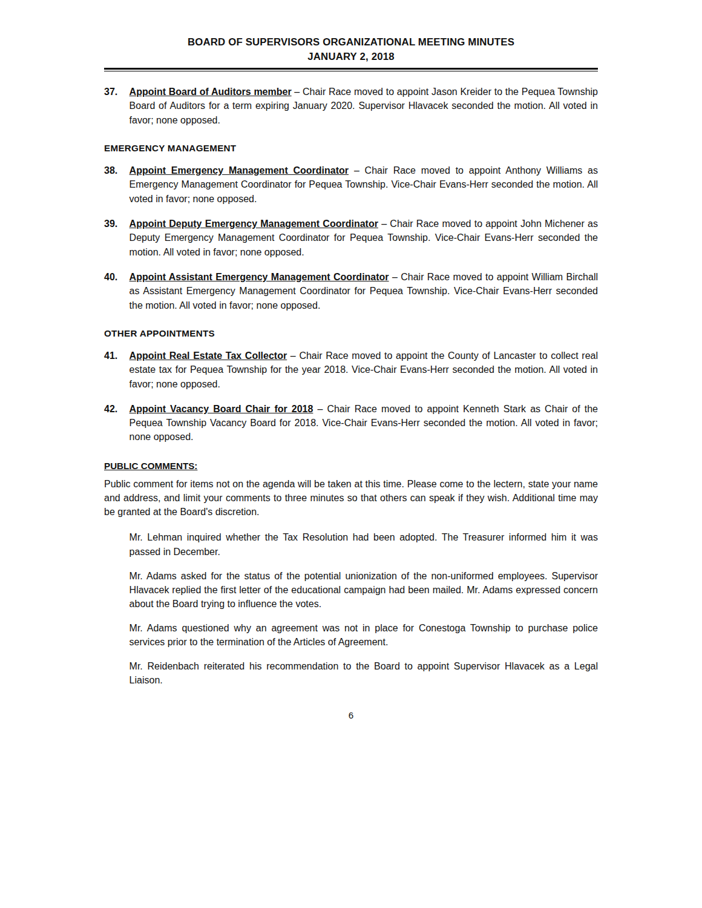BOARD OF SUPERVISORS ORGANIZATIONAL MEETING MINUTES
JANUARY 2, 2018
37. Appoint Board of Auditors member – Chair Race moved to appoint Jason Kreider to the Pequea Township Board of Auditors for a term expiring January 2020. Supervisor Hlavacek seconded the motion. All voted in favor; none opposed.
EMERGENCY MANAGEMENT
38. Appoint Emergency Management Coordinator – Chair Race moved to appoint Anthony Williams as Emergency Management Coordinator for Pequea Township. Vice-Chair Evans-Herr seconded the motion. All voted in favor; none opposed.
39. Appoint Deputy Emergency Management Coordinator – Chair Race moved to appoint John Michener as Deputy Emergency Management Coordinator for Pequea Township. Vice-Chair Evans-Herr seconded the motion. All voted in favor; none opposed.
40. Appoint Assistant Emergency Management Coordinator – Chair Race moved to appoint William Birchall as Assistant Emergency Management Coordinator for Pequea Township. Vice-Chair Evans-Herr seconded the motion. All voted in favor; none opposed.
OTHER APPOINTMENTS
41. Appoint Real Estate Tax Collector – Chair Race moved to appoint the County of Lancaster to collect real estate tax for Pequea Township for the year 2018. Vice-Chair Evans-Herr seconded the motion. All voted in favor; none opposed.
42. Appoint Vacancy Board Chair for 2018 – Chair Race moved to appoint Kenneth Stark as Chair of the Pequea Township Vacancy Board for 2018. Vice-Chair Evans-Herr seconded the motion. All voted in favor; none opposed.
PUBLIC COMMENTS:
Public comment for items not on the agenda will be taken at this time. Please come to the lectern, state your name and address, and limit your comments to three minutes so that others can speak if they wish. Additional time may be granted at the Board's discretion.
Mr. Lehman inquired whether the Tax Resolution had been adopted. The Treasurer informed him it was passed in December.
Mr. Adams asked for the status of the potential unionization of the non-uniformed employees. Supervisor Hlavacek replied the first letter of the educational campaign had been mailed. Mr. Adams expressed concern about the Board trying to influence the votes.
Mr. Adams questioned why an agreement was not in place for Conestoga Township to purchase police services prior to the termination of the Articles of Agreement.
Mr. Reidenbach reiterated his recommendation to the Board to appoint Supervisor Hlavacek as a Legal Liaison.
6